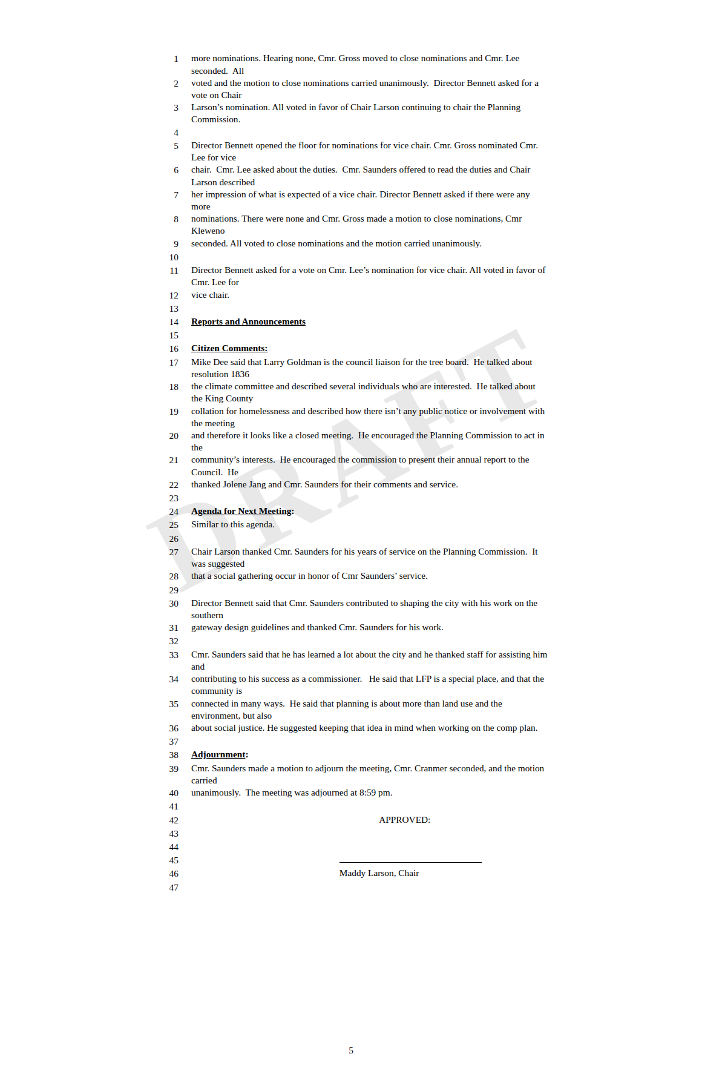DRAFT
| 1 | more nominations. Hearing none, Cmr. Gross moved to close nominations and Cmr. Lee seconded. All |
| 2 | voted and the motion to close nominations carried unanimously. Director Bennett asked for a vote on Chair |
| 3 | Larson’s nomination. All voted in favor of Chair Larson continuing to chair the Planning Commission. |
| 4 | |
| 5 | Director Bennett opened the floor for nominations for vice chair. Cmr. Gross nominated Cmr. Lee for vice |
| 6 | chair. Cmr. Lee asked about the duties. Cmr. Saunders offered to read the duties and Chair Larson described |
| 7 | her impression of what is expected of a vice chair. Director Bennett asked if there were any more |
| 8 | nominations. There were none and Cmr. Gross made a motion to close nominations, Cmr Kleweno |
| 9 | seconded. All voted to close nominations and the motion carried unanimously. |
| 10 | |
| 11 | Director Bennett asked for a vote on Cmr. Lee’s nomination for vice chair. All voted in favor of Cmr. Lee for |
| 12 | vice chair. |
| 13 | |
| 14 | Reports and Announcements |
| 15 | |
| 16 | Citizen Comments: |
| 17 | Mike Dee said that Larry Goldman is the council liaison for the tree board. He talked about resolution 1836 |
| 18 | the climate committee and described several individuals who are interested. He talked about the King County |
| 19 | collation for homelessness and described how there isn’t any public notice or involvement with the meeting |
| 20 | and therefore it looks like a closed meeting. He encouraged the Planning Commission to act in the |
| 21 | community’s interests. He encouraged the commission to present their annual report to the Council. He |
| 22 | thanked Jolene Jang and Cmr. Saunders for their comments and service. |
| 23 | |
| 24 | Agenda for Next Meeting : |
| 25 | Similar to this agenda. |
| 26 | |
| 27 | Chair Larson thanked Cmr. Saunders for his years of service on the Planning Commission. It was suggested |
| 28 | that a social gathering occur in honor of Cmr Saunders’ service. |
| 29 | |
| 30 | Director Bennett said that Cmr. Saunders contributed to shaping the city with his work on the southern |
| 31 | gateway design guidelines and thanked Cmr. Saunders for his work. |
| 32 | |
| 33 | Cmr. Saunders said that he has learned a lot about the city and he thanked staff for assisting him and |
| 34 | contributing to his success as a commissioner. He said that LFP is a special place, and that the community is |
| 35 | connected in many ways. He said that planning is about more than land use and the environment, but also |
| 36 | about social justice. He suggested keeping that idea in mind when working on the comp plan. |
| 37 | |
| 38 | Adjournment : |
| 39 | Cmr. Saunders made a motion to adjourn the meeting, Cmr. Cranmer seconded, and the motion carried |
| 40 | unanimously. The meeting was adjourned at 8:59 pm. |
| 41 | |
| 42 | APPROVED: |
| 43 | |
| 44 | |
| 45 | |
| 46 | Maddy Larson, Chair |
| 47 | |
5